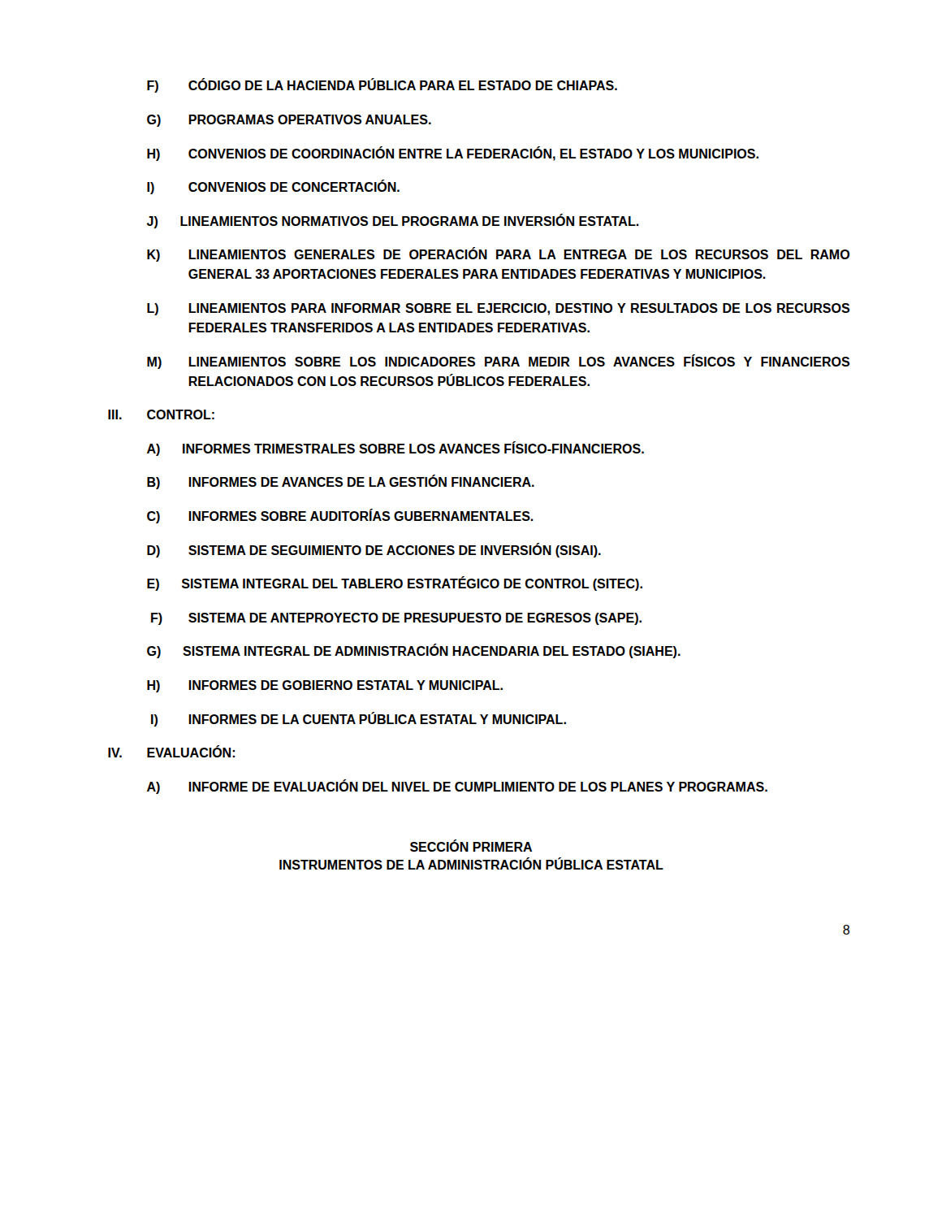F) Código de la Hacienda Pública para el Estado de Chiapas.
G) Programas Operativos Anuales.
H) Convenios de Coordinación entre la Federación, el Estado y los Municipios.
I) Convenios de Concertación.
J) Lineamientos Normativos del Programa de Inversión Estatal.
K) Lineamientos Generales de Operación para la entrega de los recursos del Ramo General 33 Aportaciones Federales para Entidades Federativas y Municipios.
L) Lineamientos para informar sobre el ejercicio, destino y resultados de los recursos federales transferidos a las Entidades Federativas.
M) Lineamientos sobre los indicadores para medir los avances físicos y financieros relacionados con los recursos públicos federales.
III. Control:
A) Informes trimestrales sobre los avances físico-financieros.
B) Informes de avances de la gestión financiera.
C) Informes sobre auditorías gubernamentales.
D) Sistema de Seguimiento de Acciones de Inversión (SISAI).
E) Sistema Integral del Tablero Estratégico de Control (SITEC).
F) Sistema de Anteproyecto de Presupuesto de Egresos (SAPE).
G) Sistema Integral de Administración Hacendaria del Estado (SIAHE).
H) Informes de Gobierno Estatal y Municipal.
I) Informes de la Cuenta Pública Estatal y Municipal.
IV. Evaluación:
A) Informe de evaluación del nivel de cumplimiento de los planes y programas.
Sección Primera
Instrumentos de la Administración Pública Estatal
8